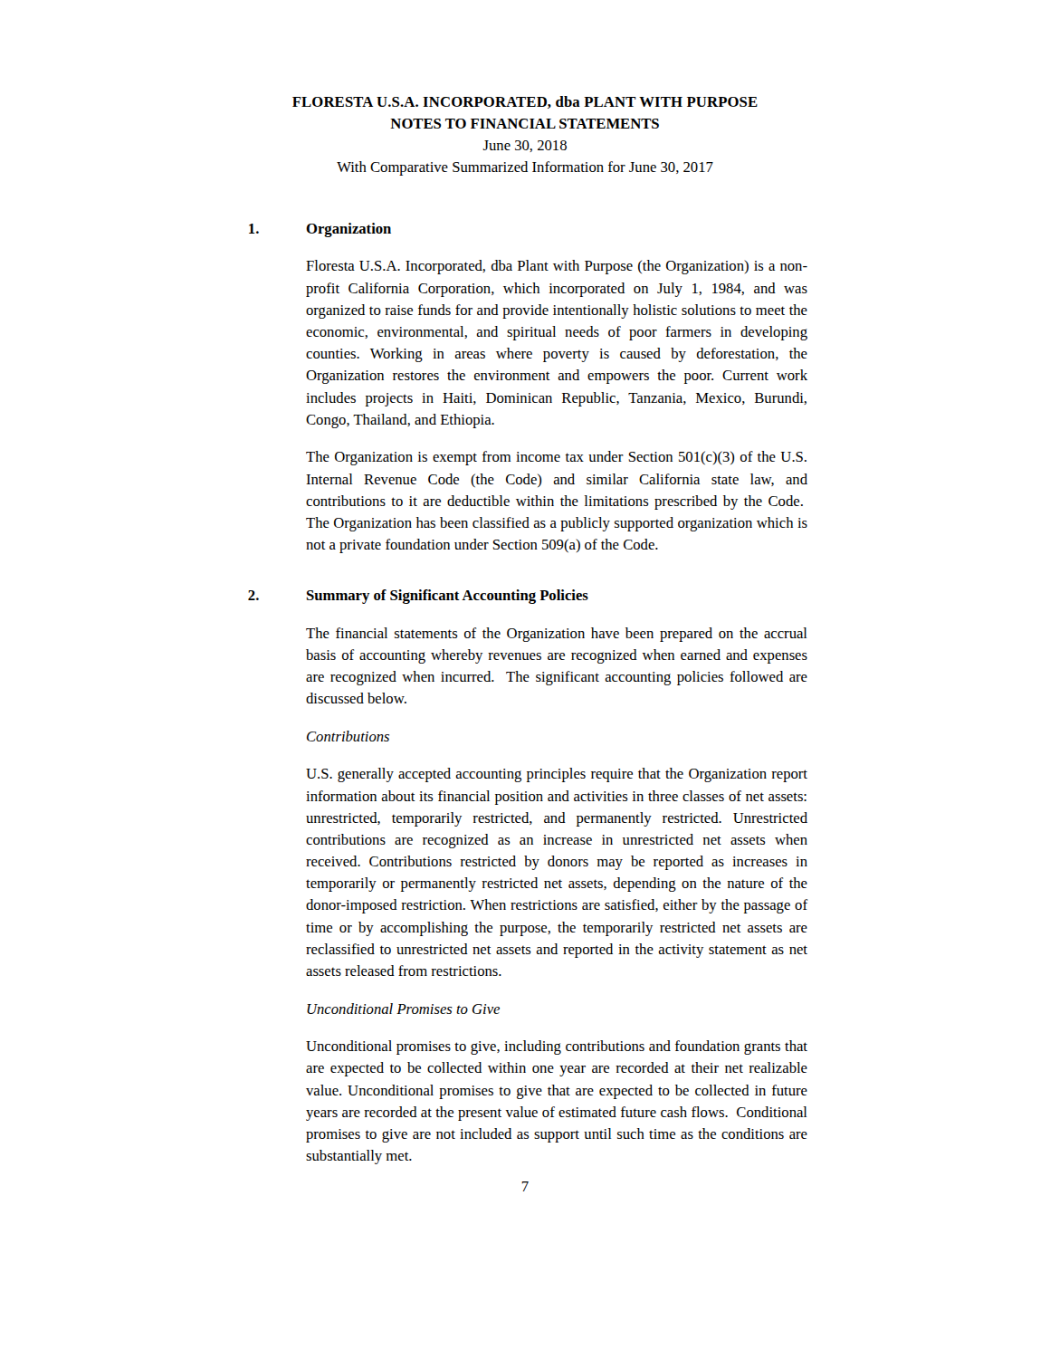FLORESTA U.S.A. INCORPORATED, dba PLANT WITH PURPOSE
NOTES TO FINANCIAL STATEMENTS
June 30, 2018
With Comparative Summarized Information for June 30, 2017
1.
Organization
Floresta U.S.A. Incorporated, dba Plant with Purpose (the Organization) is a non-profit California Corporation, which incorporated on July 1, 1984, and was organized to raise funds for and provide intentionally holistic solutions to meet the economic, environmental, and spiritual needs of poor farmers in developing counties. Working in areas where poverty is caused by deforestation, the Organization restores the environment and empowers the poor. Current work includes projects in Haiti, Dominican Republic, Tanzania, Mexico, Burundi, Congo, Thailand, and Ethiopia.
The Organization is exempt from income tax under Section 501(c)(3) of the U.S. Internal Revenue Code (the Code) and similar California state law, and contributions to it are deductible within the limitations prescribed by the Code. The Organization has been classified as a publicly supported organization which is not a private foundation under Section 509(a) of the Code.
2.
Summary of Significant Accounting Policies
The financial statements of the Organization have been prepared on the accrual basis of accounting whereby revenues are recognized when earned and expenses are recognized when incurred. The significant accounting policies followed are discussed below.
Contributions
U.S. generally accepted accounting principles require that the Organization report information about its financial position and activities in three classes of net assets: unrestricted, temporarily restricted, and permanently restricted. Unrestricted contributions are recognized as an increase in unrestricted net assets when received. Contributions restricted by donors may be reported as increases in temporarily or permanently restricted net assets, depending on the nature of the donor-imposed restriction. When restrictions are satisfied, either by the passage of time or by accomplishing the purpose, the temporarily restricted net assets are reclassified to unrestricted net assets and reported in the activity statement as net assets released from restrictions.
Unconditional Promises to Give
Unconditional promises to give, including contributions and foundation grants that are expected to be collected within one year are recorded at their net realizable value. Unconditional promises to give that are expected to be collected in future years are recorded at the present value of estimated future cash flows. Conditional promises to give are not included as support until such time as the conditions are substantially met.
7